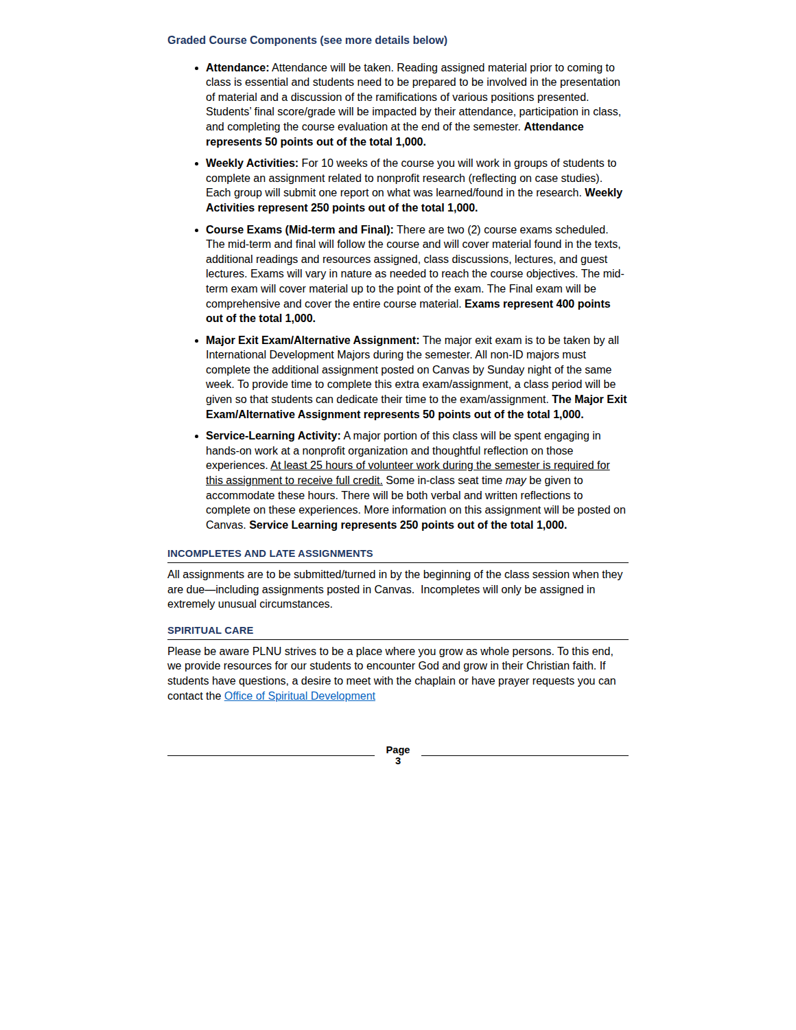Graded Course Components (see more details below)
Attendance: Attendance will be taken. Reading assigned material prior to coming to class is essential and students need to be prepared to be involved in the presentation of material and a discussion of the ramifications of various positions presented. Students’ final score/grade will be impacted by their attendance, participation in class, and completing the course evaluation at the end of the semester. Attendance represents 50 points out of the total 1,000.
Weekly Activities: For 10 weeks of the course you will work in groups of students to complete an assignment related to nonprofit research (reflecting on case studies). Each group will submit one report on what was learned/found in the research. Weekly Activities represent 250 points out of the total 1,000.
Course Exams (Mid-term and Final): There are two (2) course exams scheduled. The mid-term and final will follow the course and will cover material found in the texts, additional readings and resources assigned, class discussions, lectures, and guest lectures. Exams will vary in nature as needed to reach the course objectives. The mid-term exam will cover material up to the point of the exam. The Final exam will be comprehensive and cover the entire course material. Exams represent 400 points out of the total 1,000.
Major Exit Exam/Alternative Assignment: The major exit exam is to be taken by all International Development Majors during the semester. All non-ID majors must complete the additional assignment posted on Canvas by Sunday night of the same week. To provide time to complete this extra exam/assignment, a class period will be given so that students can dedicate their time to the exam/assignment. The Major Exit Exam/Alternative Assignment represents 50 points out of the total 1,000.
Service-Learning Activity: A major portion of this class will be spent engaging in hands-on work at a nonprofit organization and thoughtful reflection on those experiences. At least 25 hours of volunteer work during the semester is required for this assignment to receive full credit. Some in-class seat time may be given to accommodate these hours. There will be both verbal and written reflections to complete on these experiences. More information on this assignment will be posted on Canvas. Service Learning represents 250 points out of the total 1,000.
INCOMPLETES AND LATE ASSIGNMENTS
All assignments are to be submitted/turned in by the beginning of the class session when they are due—including assignments posted in Canvas. Incompletes will only be assigned in extremely unusual circumstances.
SPIRITUAL CARE
Please be aware PLNU strives to be a place where you grow as whole persons. To this end, we provide resources for our students to encounter God and grow in their Christian faith. If students have questions, a desire to meet with the chaplain or have prayer requests you can contact the Office of Spiritual Development
Page
3